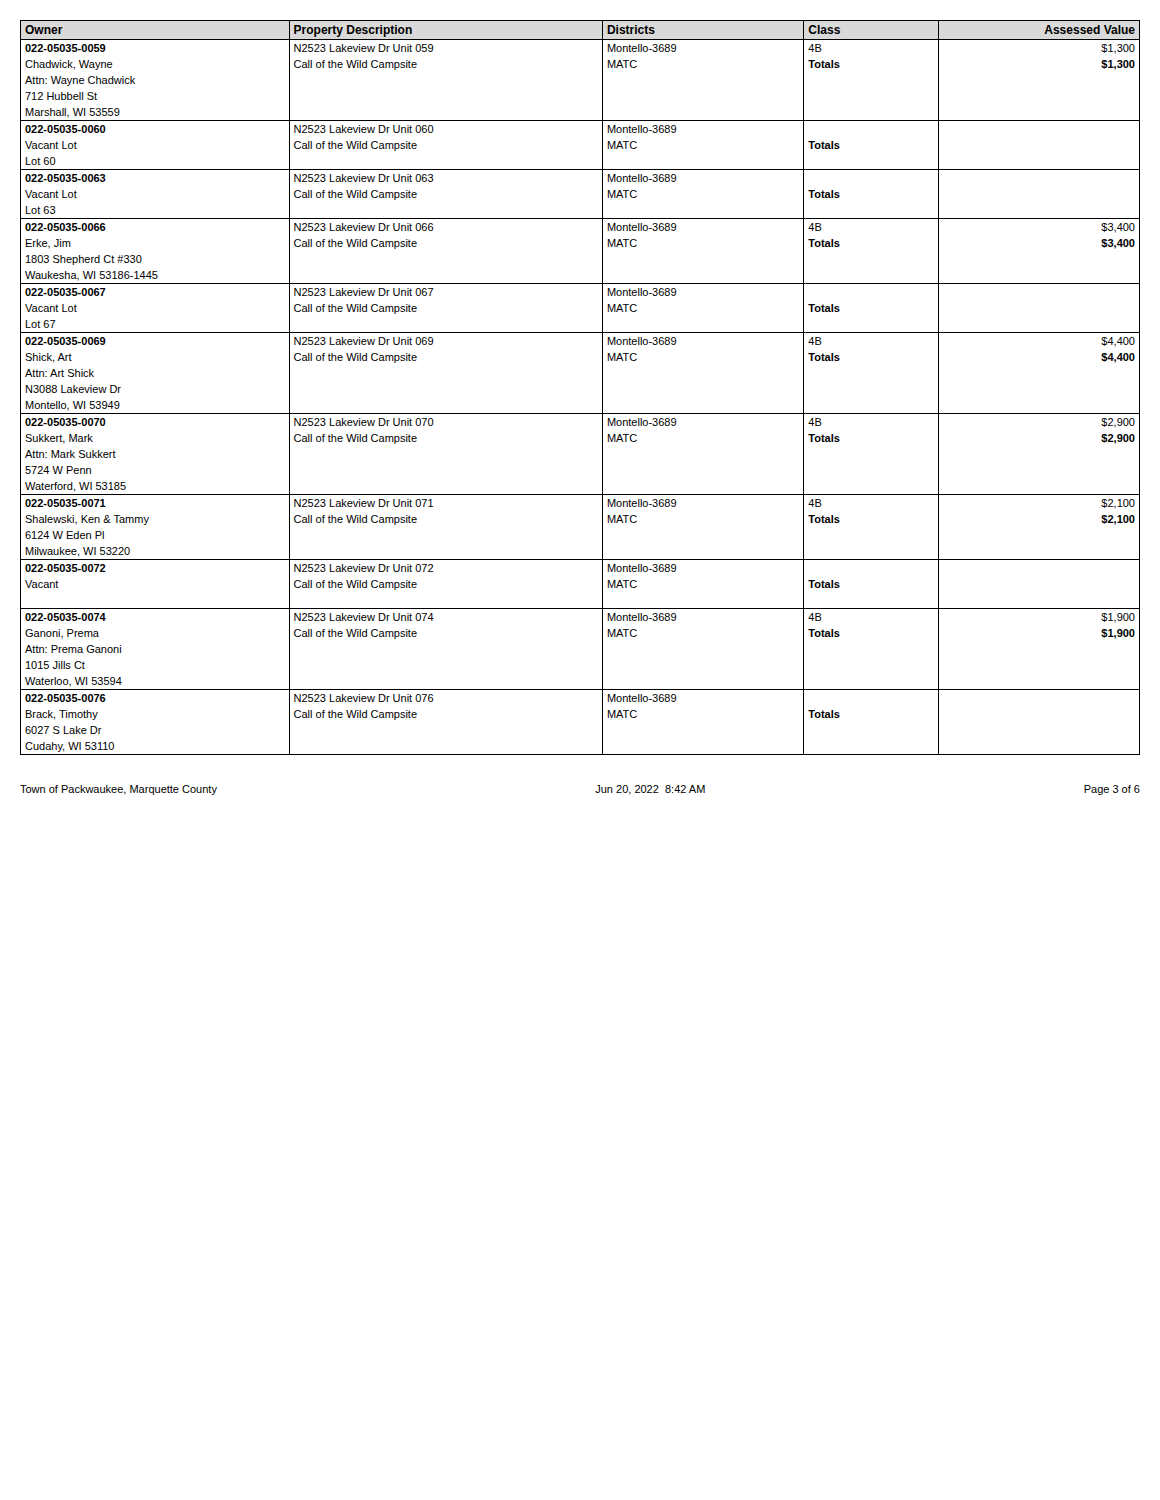| Owner | Property Description | Districts | Class | Assessed Value |
| --- | --- | --- | --- | --- |
| 022-05035-0059 | N2523 Lakeview Dr Unit 059 | Montello-3689 | 4B | $1,300 |
| Chadwick, Wayne | Call of the Wild Campsite | MATC | Totals | $1,300 |
| Attn: Wayne Chadwick | | | | |
| 712 Hubbell St | | | | |
| Marshall, WI 53559 | | | | |
| 022-05035-0060 | N2523 Lakeview Dr Unit 060 | Montello-3689 | | |
| Vacant Lot | Call of the Wild Campsite | MATC | Totals | |
| Lot 60 | | | | |
| 022-05035-0063 | N2523 Lakeview Dr Unit 063 | Montello-3689 | | |
| Vacant Lot | Call of the Wild Campsite | MATC | Totals | |
| Lot 63 | | | | |
| 022-05035-0066 | N2523 Lakeview Dr Unit 066 | Montello-3689 | 4B | $3,400 |
| Erke, Jim | Call of the Wild Campsite | MATC | Totals | $3,400 |
| 1803 Shepherd Ct #330 | | | | |
| Waukesha, WI 53186-1445 | | | | |
| 022-05035-0067 | N2523 Lakeview Dr Unit 067 | Montello-3689 | | |
| Vacant Lot | Call of the Wild Campsite | MATC | Totals | |
| Lot 67 | | | | |
| 022-05035-0069 | N2523 Lakeview Dr Unit 069 | Montello-3689 | 4B | $4,400 |
| Shick, Art | Call of the Wild Campsite | MATC | Totals | $4,400 |
| Attn: Art Shick | | | | |
| N3088 Lakeview Dr | | | | |
| Montello, WI 53949 | | | | |
| 022-05035-0070 | N2523 Lakeview Dr Unit 070 | Montello-3689 | 4B | $2,900 |
| Sukkert, Mark | Call of the Wild Campsite | MATC | Totals | $2,900 |
| Attn: Mark Sukkert | | | | |
| 5724 W Penn | | | | |
| Waterford, WI 53185 | | | | |
| 022-05035-0071 | N2523 Lakeview Dr Unit 071 | Montello-3689 | 4B | $2,100 |
| Shalewski, Ken & Tammy | Call of the Wild Campsite | MATC | Totals | $2,100 |
| 6124 W Eden Pl | | | | |
| Milwaukee, WI 53220 | | | | |
| 022-05035-0072 | N2523 Lakeview Dr Unit 072 | Montello-3689 | | |
| Vacant | Call of the Wild Campsite | MATC | Totals | |
| 022-05035-0074 | N2523 Lakeview Dr Unit 074 | Montello-3689 | 4B | $1,900 |
| Ganoni, Prema | Call of the Wild Campsite | MATC | Totals | $1,900 |
| Attn: Prema Ganoni | | | | |
| 1015 Jills Ct | | | | |
| Waterloo, WI 53594 | | | | |
| 022-05035-0076 | N2523 Lakeview Dr Unit 076 | Montello-3689 | | |
| Brack, Timothy | Call of the Wild Campsite | MATC | Totals | |
| 6027 S Lake Dr | | | | |
| Cudahy, WI 53110 | | | | |
Town of Packwaukee, Marquette County
Jun 20, 2022 8:42 AM
Page 3 of 6